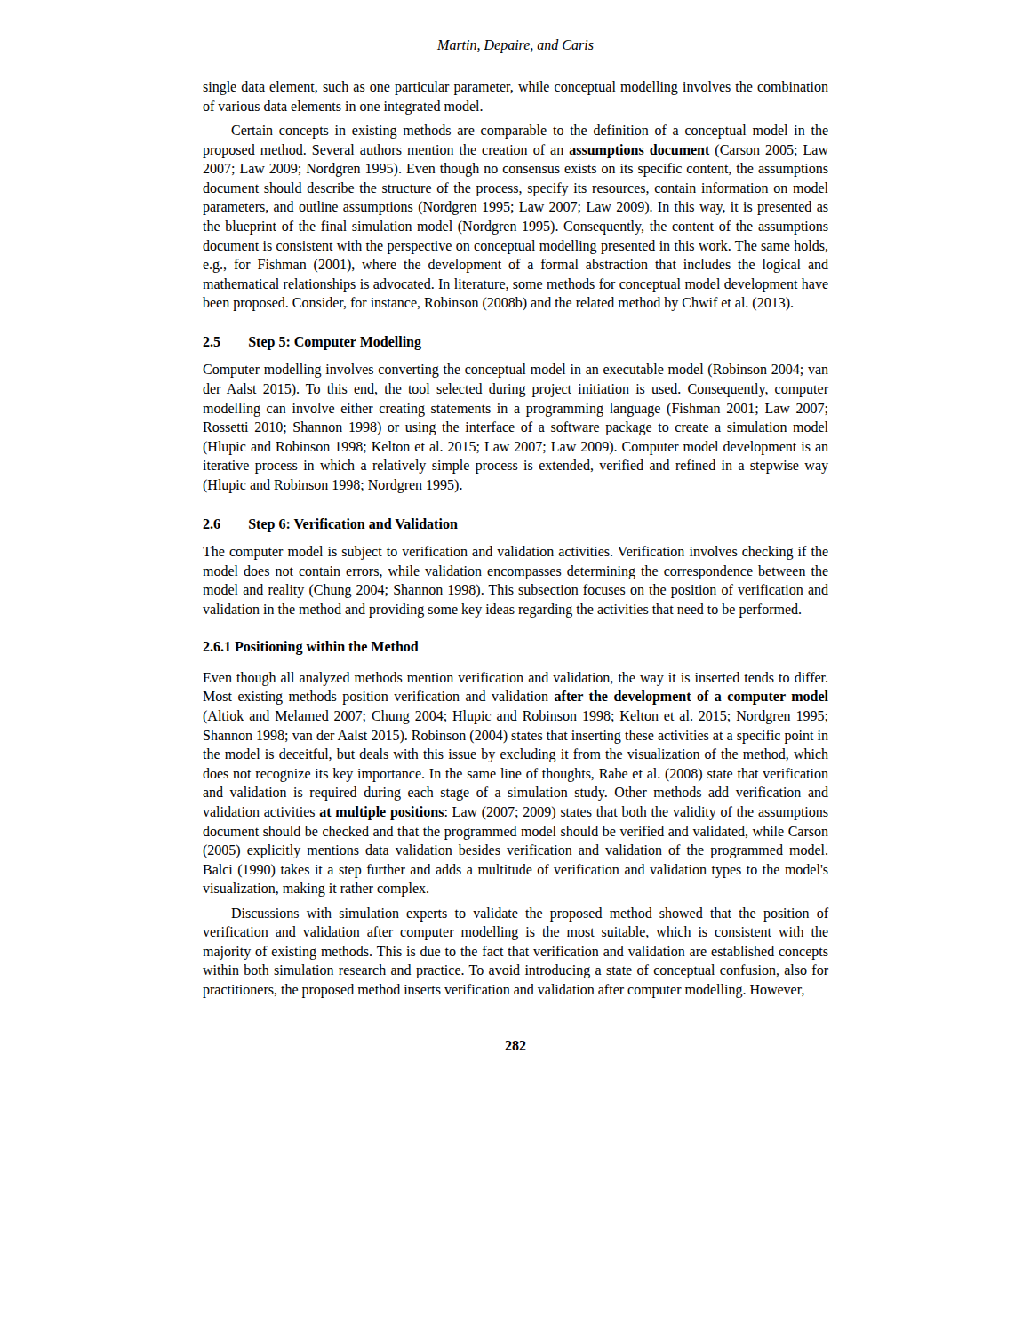Martin, Depaire, and Caris
single data element, such as one particular parameter, while conceptual modelling involves the combination of various data elements in one integrated model.
Certain concepts in existing methods are comparable to the definition of a conceptual model in the proposed method. Several authors mention the creation of an assumptions document (Carson 2005; Law 2007; Law 2009; Nordgren 1995). Even though no consensus exists on its specific content, the assumptions document should describe the structure of the process, specify its resources, contain information on model parameters, and outline assumptions (Nordgren 1995; Law 2007; Law 2009). In this way, it is presented as the blueprint of the final simulation model (Nordgren 1995). Consequently, the content of the assumptions document is consistent with the perspective on conceptual modelling presented in this work. The same holds, e.g., for Fishman (2001), where the development of a formal abstraction that includes the logical and mathematical relationships is advocated. In literature, some methods for conceptual model development have been proposed. Consider, for instance, Robinson (2008b) and the related method by Chwif et al. (2013).
2.5 Step 5: Computer Modelling
Computer modelling involves converting the conceptual model in an executable model (Robinson 2004; van der Aalst 2015). To this end, the tool selected during project initiation is used. Consequently, computer modelling can involve either creating statements in a programming language (Fishman 2001; Law 2007; Rossetti 2010; Shannon 1998) or using the interface of a software package to create a simulation model (Hlupic and Robinson 1998; Kelton et al. 2015; Law 2007; Law 2009). Computer model development is an iterative process in which a relatively simple process is extended, verified and refined in a stepwise way (Hlupic and Robinson 1998; Nordgren 1995).
2.6 Step 6: Verification and Validation
The computer model is subject to verification and validation activities. Verification involves checking if the model does not contain errors, while validation encompasses determining the correspondence between the model and reality (Chung 2004; Shannon 1998). This subsection focuses on the position of verification and validation in the method and providing some key ideas regarding the activities that need to be performed.
2.6.1 Positioning within the Method
Even though all analyzed methods mention verification and validation, the way it is inserted tends to differ. Most existing methods position verification and validation after the development of a computer model (Altiok and Melamed 2007; Chung 2004; Hlupic and Robinson 1998; Kelton et al. 2015; Nordgren 1995; Shannon 1998; van der Aalst 2015). Robinson (2004) states that inserting these activities at a specific point in the model is deceitful, but deals with this issue by excluding it from the visualization of the method, which does not recognize its key importance. In the same line of thoughts, Rabe et al. (2008) state that verification and validation is required during each stage of a simulation study. Other methods add verification and validation activities at multiple positions: Law (2007; 2009) states that both the validity of the assumptions document should be checked and that the programmed model should be verified and validated, while Carson (2005) explicitly mentions data validation besides verification and validation of the programmed model. Balci (1990) takes it a step further and adds a multitude of verification and validation types to the model's visualization, making it rather complex.
Discussions with simulation experts to validate the proposed method showed that the position of verification and validation after computer modelling is the most suitable, which is consistent with the majority of existing methods. This is due to the fact that verification and validation are established concepts within both simulation research and practice. To avoid introducing a state of conceptual confusion, also for practitioners, the proposed method inserts verification and validation after computer modelling. However,
282